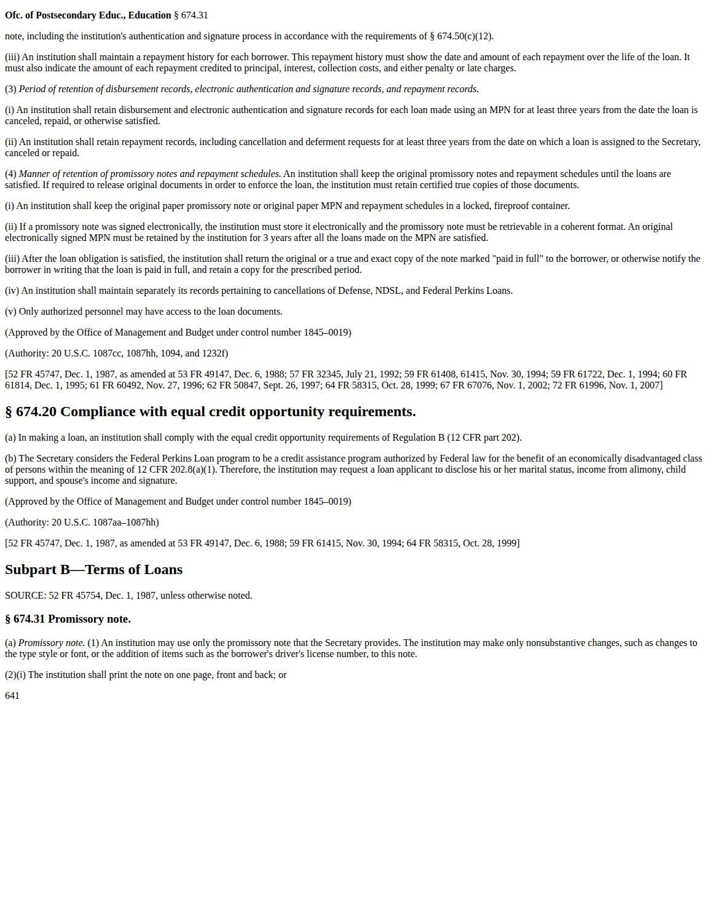Ofc. of Postsecondary Educ., Education § 674.31
note, including the institution's authentication and signature process in accordance with the requirements of § 674.50(c)(12).
(iii) An institution shall maintain a repayment history for each borrower. This repayment history must show the date and amount of each repayment over the life of the loan. It must also indicate the amount of each repayment credited to principal, interest, collection costs, and either penalty or late charges.
(3) Period of retention of disbursement records, electronic authentication and signature records, and repayment records.
(i) An institution shall retain disbursement and electronic authentication and signature records for each loan made using an MPN for at least three years from the date the loan is canceled, repaid, or otherwise satisfied.
(ii) An institution shall retain repayment records, including cancellation and deferment requests for at least three years from the date on which a loan is assigned to the Secretary, canceled or repaid.
(4) Manner of retention of promissory notes and repayment schedules. An institution shall keep the original promissory notes and repayment schedules until the loans are satisfied. If required to release original documents in order to enforce the loan, the institution must retain certified true copies of those documents.
(i) An institution shall keep the original paper promissory note or original paper MPN and repayment schedules in a locked, fireproof container.
(ii) If a promissory note was signed electronically, the institution must store it electronically and the promissory note must be retrievable in a coherent format. An original electronically signed MPN must be retained by the institution for 3 years after all the loans made on the MPN are satisfied.
(iii) After the loan obligation is satisfied, the institution shall return the original or a true and exact copy of the note marked "paid in full" to the borrower, or otherwise notify the borrower in writing that the loan is paid in full, and retain a copy for the prescribed period.
(iv) An institution shall maintain separately its records pertaining to cancellations of Defense, NDSL, and Federal Perkins Loans.
(v) Only authorized personnel may have access to the loan documents.
(Approved by the Office of Management and Budget under control number 1845–0019)
(Authority: 20 U.S.C. 1087cc, 1087hh, 1094, and 1232f)
[52 FR 45747, Dec. 1, 1987, as amended at 53 FR 49147, Dec. 6, 1988; 57 FR 32345, July 21, 1992; 59 FR 61408, 61415, Nov. 30, 1994; 59 FR 61722, Dec. 1, 1994; 60 FR 61814, Dec. 1, 1995; 61 FR 60492, Nov. 27, 1996; 62 FR 50847, Sept. 26, 1997; 64 FR 58315, Oct. 28, 1999; 67 FR 67076, Nov. 1, 2002; 72 FR 61996, Nov. 1, 2007]
§ 674.20 Compliance with equal credit opportunity requirements.
(a) In making a loan, an institution shall comply with the equal credit opportunity requirements of Regulation B (12 CFR part 202).
(b) The Secretary considers the Federal Perkins Loan program to be a credit assistance program authorized by Federal law for the benefit of an economically disadvantaged class of persons within the meaning of 12 CFR 202.8(a)(1). Therefore, the institution may request a loan applicant to disclose his or her marital status, income from alimony, child support, and spouse's income and signature.
(Approved by the Office of Management and Budget under control number 1845–0019)
(Authority: 20 U.S.C. 1087aa–1087hh)
[52 FR 45747, Dec. 1, 1987, as amended at 53 FR 49147, Dec. 6, 1988; 59 FR 61415, Nov. 30, 1994; 64 FR 58315, Oct. 28, 1999]
Subpart B—Terms of Loans
SOURCE: 52 FR 45754, Dec. 1, 1987, unless otherwise noted.
§ 674.31 Promissory note.
(a) Promissory note. (1) An institution may use only the promissory note that the Secretary provides. The institution may make only nonsubstantive changes, such as changes to the type style or font, or the addition of items such as the borrower's driver's license number, to this note.
(2)(i) The institution shall print the note on one page, front and back; or
641